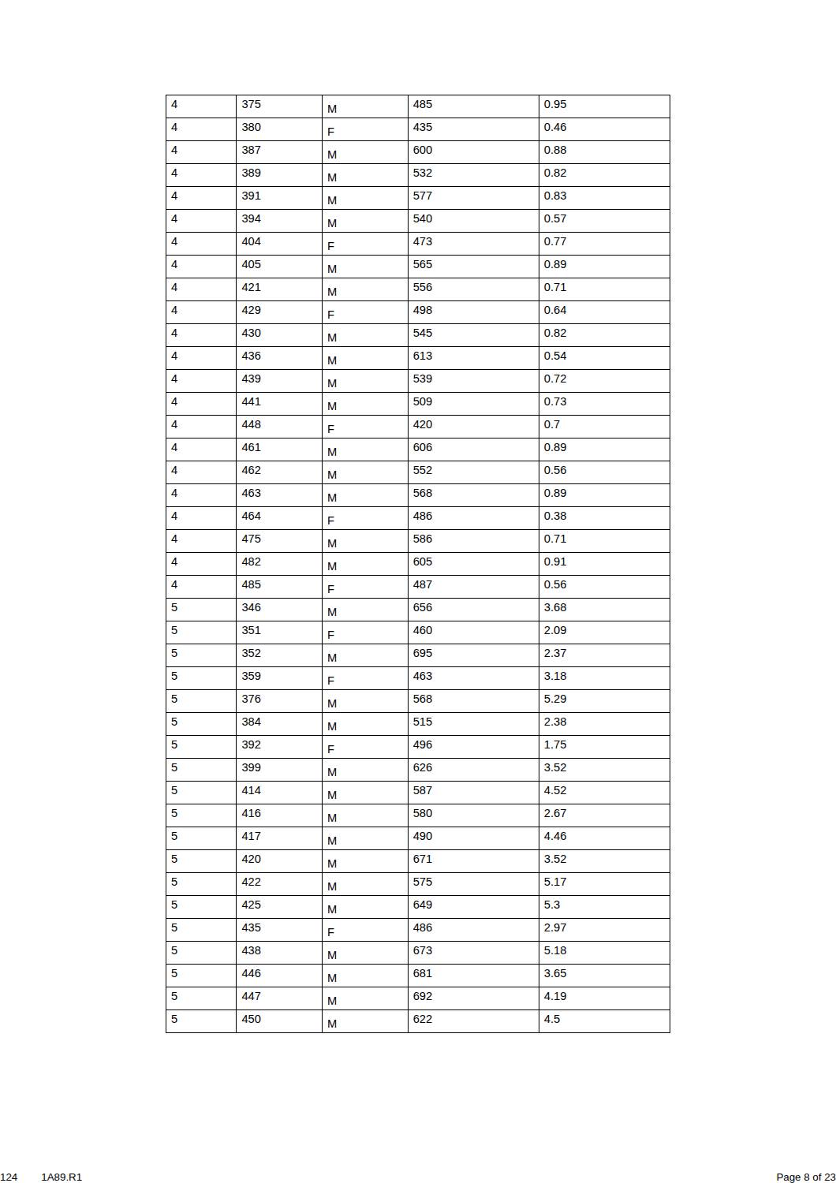| 4 | 375 | M | 485 | 0.95 |
| 4 | 380 | F | 435 | 0.46 |
| 4 | 387 | M | 600 | 0.88 |
| 4 | 389 | M | 532 | 0.82 |
| 4 | 391 | M | 577 | 0.83 |
| 4 | 394 | M | 540 | 0.57 |
| 4 | 404 | F | 473 | 0.77 |
| 4 | 405 | M | 565 | 0.89 |
| 4 | 421 | M | 556 | 0.71 |
| 4 | 429 | F | 498 | 0.64 |
| 4 | 430 | M | 545 | 0.82 |
| 4 | 436 | M | 613 | 0.54 |
| 4 | 439 | M | 539 | 0.72 |
| 4 | 441 | M | 509 | 0.73 |
| 4 | 448 | F | 420 | 0.7 |
| 4 | 461 | M | 606 | 0.89 |
| 4 | 462 | M | 552 | 0.56 |
| 4 | 463 | M | 568 | 0.89 |
| 4 | 464 | F | 486 | 0.38 |
| 4 | 475 | M | 586 | 0.71 |
| 4 | 482 | M | 605 | 0.91 |
| 4 | 485 | F | 487 | 0.56 |
| 5 | 346 | M | 656 | 3.68 |
| 5 | 351 | F | 460 | 2.09 |
| 5 | 352 | M | 695 | 2.37 |
| 5 | 359 | F | 463 | 3.18 |
| 5 | 376 | M | 568 | 5.29 |
| 5 | 384 | M | 515 | 2.38 |
| 5 | 392 | F | 496 | 1.75 |
| 5 | 399 | M | 626 | 3.52 |
| 5 | 414 | M | 587 | 4.52 |
| 5 | 416 | M | 580 | 2.67 |
| 5 | 417 | M | 490 | 4.46 |
| 5 | 420 | M | 671 | 3.52 |
| 5 | 422 | M | 575 | 5.17 |
| 5 | 425 | M | 649 | 5.3 |
| 5 | 435 | F | 486 | 2.97 |
| 5 | 438 | M | 673 | 5.18 |
| 5 | 446 | M | 681 | 3.65 |
| 5 | 447 | M | 692 | 4.19 |
| 5 | 450 | M | 622 | 4.5 |
124 1A89.R1
Page 8 of 23